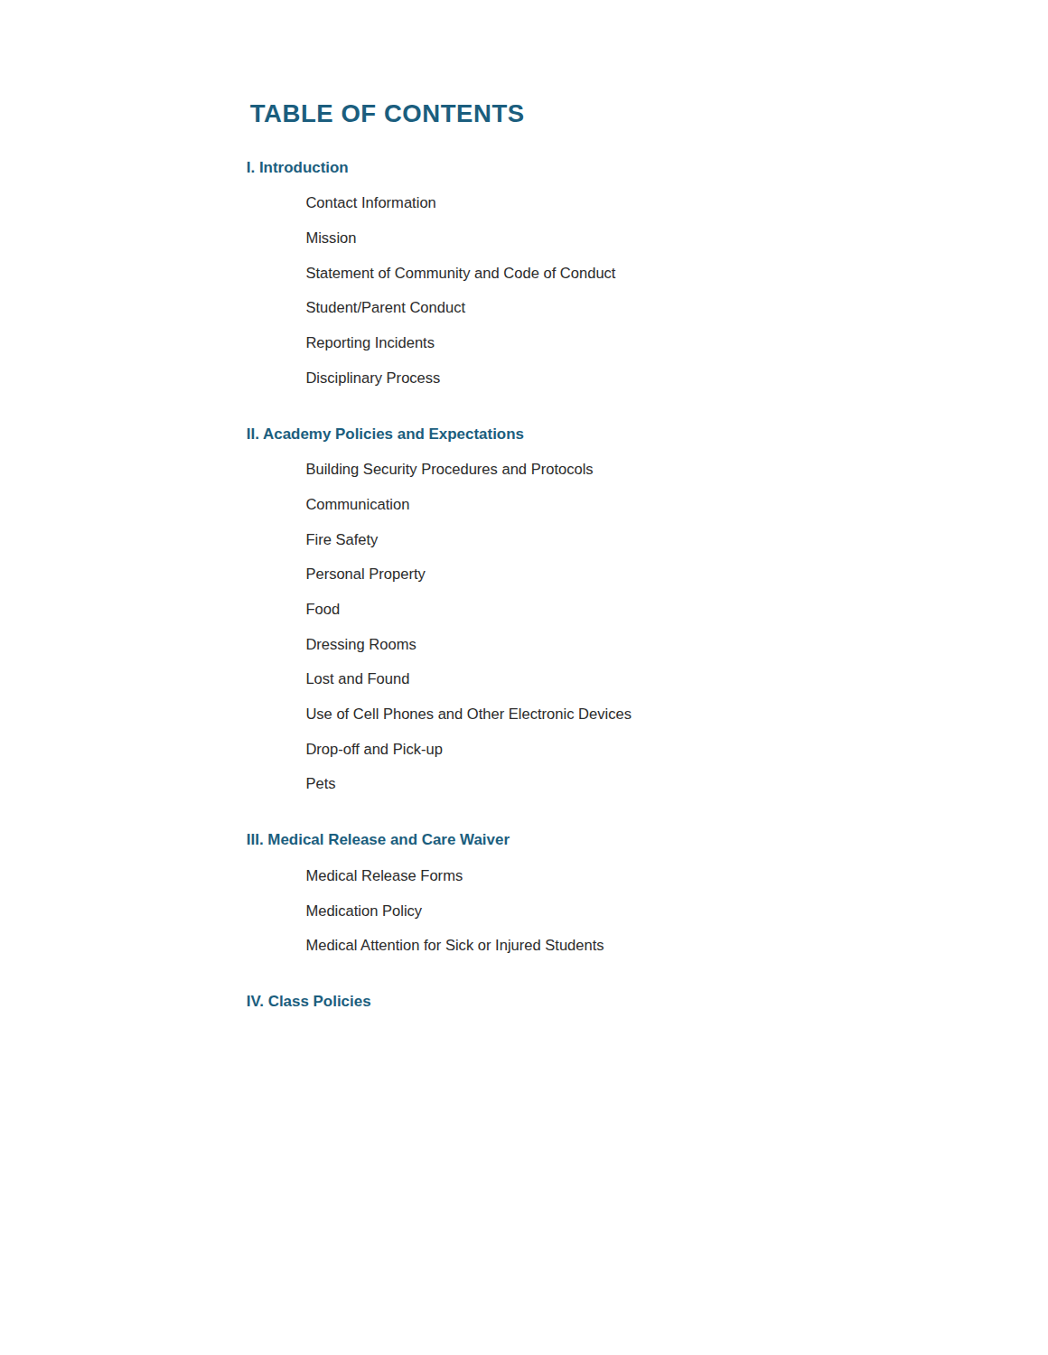TABLE OF CONTENTS
I. Introduction
Contact Information
Mission
Statement of Community and Code of Conduct
Student/Parent Conduct
Reporting Incidents
Disciplinary Process
II. Academy Policies and Expectations
Building Security Procedures and Protocols
Communication
Fire Safety
Personal Property
Food
Dressing Rooms
Lost and Found
Use of Cell Phones and Other Electronic Devices
Drop-off and Pick-up
Pets
III. Medical Release and Care Waiver
Medical Release Forms
Medication Policy
Medical Attention for Sick or Injured Students
IV. Class Policies